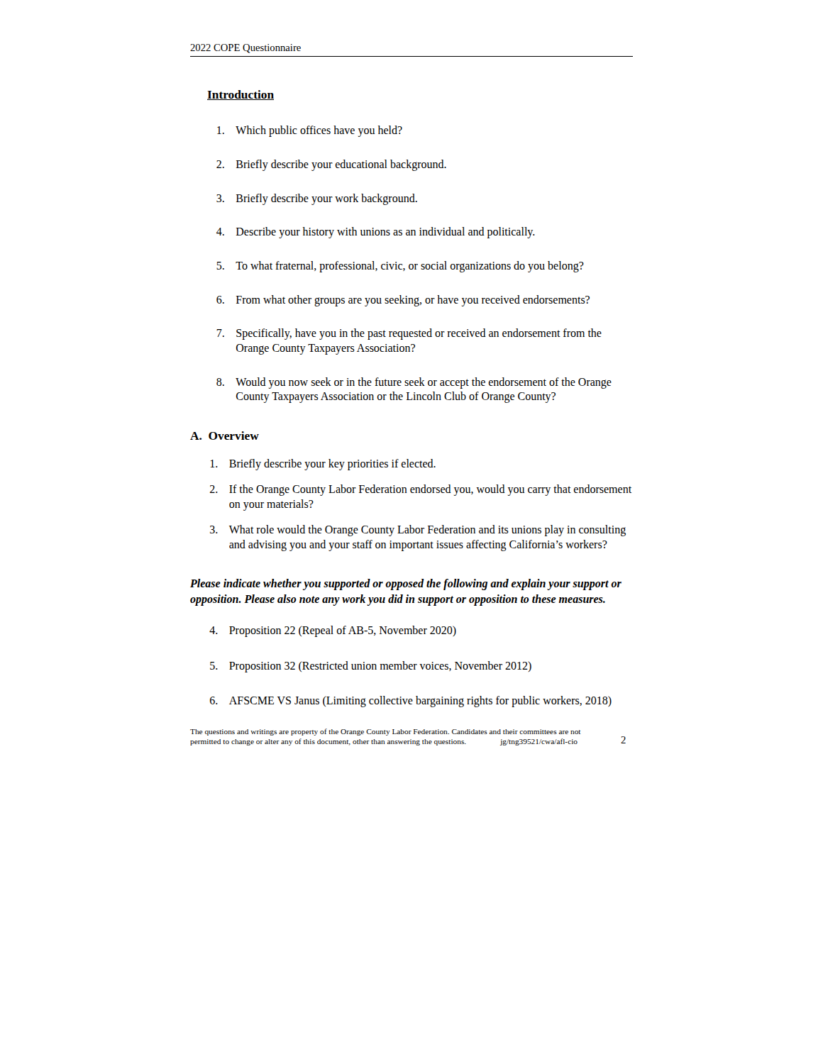2022 COPE Questionnaire
Introduction
Which public offices have you held?
Briefly describe your educational background.
Briefly describe your work background.
Describe your history with unions as an individual and politically.
To what fraternal, professional, civic, or social organizations do you belong?
From what other groups are you seeking, or have you received endorsements?
Specifically, have you in the past requested or received an endorsement from the Orange County Taxpayers Association?
Would you now seek or in the future seek or accept the endorsement of the Orange County Taxpayers Association or the Lincoln Club of Orange County?
A. Overview
Briefly describe your key priorities if elected.
If the Orange County Labor Federation endorsed you, would you carry that endorsement on your materials?
What role would the Orange County Labor Federation and its unions play in consulting and advising you and your staff on important issues affecting California’s workers?
Please indicate whether you supported or opposed the following and explain your support or opposition. Please also note any work you did in support or opposition to these measures.
Proposition 22 (Repeal of AB-5, November 2020)
Proposition 32 (Restricted union member voices, November 2012)
AFSCME VS Janus (Limiting collective bargaining rights for public workers, 2018)
The questions and writings are property of the Orange County Labor Federation. Candidates and their committees are not permitted to change or alter any of this document, other than answering the questions. jg/tng39521/cwa/afl-cio
2